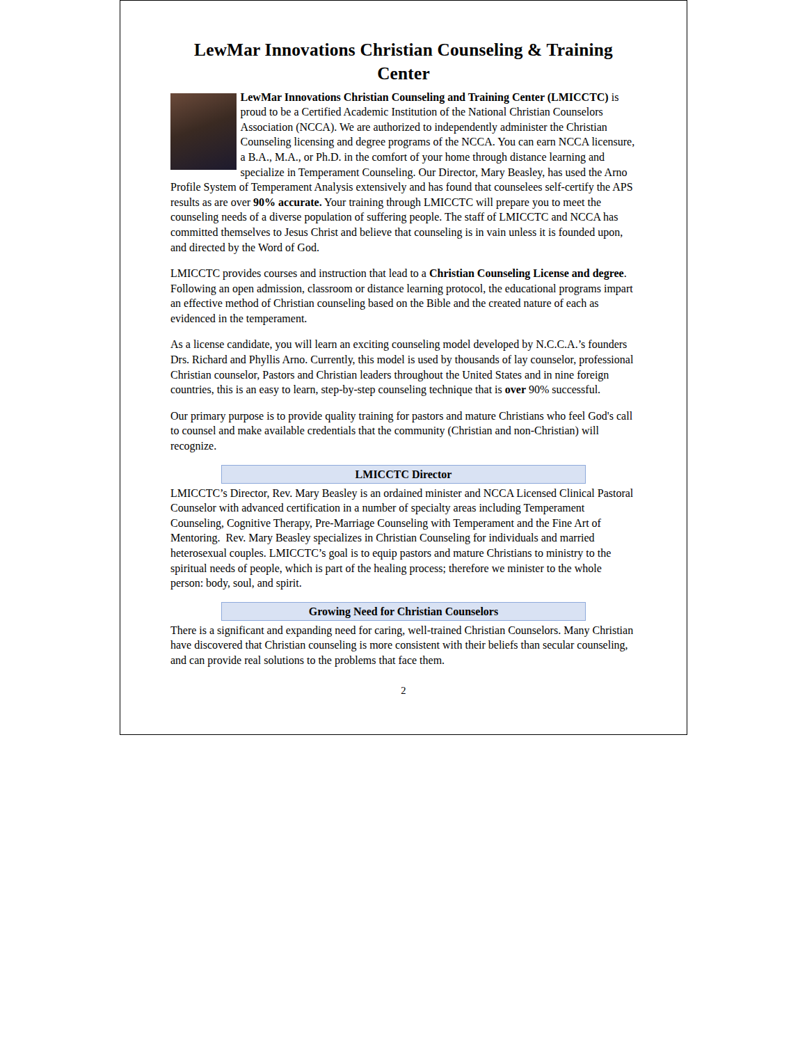LewMar Innovations Christian Counseling & Training Center
LewMar Innovations Christian Counseling and Training Center (LMICCTC) is proud to be a Certified Academic Institution of the National Christian Counselors Association (NCCA). We are authorized to independently administer the Christian Counseling licensing and degree programs of the NCCA. You can earn NCCA licensure, a B.A., M.A., or Ph.D. in the comfort of your home through distance learning and specialize in Temperament Counseling. Our Director, Mary Beasley, has used the Arno Profile System of Temperament Analysis extensively and has found that counselees self-certify the APS results as are over 90% accurate. Your training through LMICCTC will prepare you to meet the counseling needs of a diverse population of suffering people. The staff of LMICCTC and NCCA has committed themselves to Jesus Christ and believe that counseling is in vain unless it is founded upon, and directed by the Word of God.
LMICCTC provides courses and instruction that lead to a Christian Counseling License and degree. Following an open admission, classroom or distance learning protocol, the educational programs impart an effective method of Christian counseling based on the Bible and the created nature of each as evidenced in the temperament.
As a license candidate, you will learn an exciting counseling model developed by N.C.C.A.’s founders Drs. Richard and Phyllis Arno. Currently, this model is used by thousands of lay counselor, professional Christian counselor, Pastors and Christian leaders throughout the United States and in nine foreign countries, this is an easy to learn, step-by-step counseling technique that is over 90% successful.
Our primary purpose is to provide quality training for pastors and mature Christians who feel God's call to counsel and make available credentials that the community (Christian and non-Christian) will recognize.
LMICCTC Director
LMICCTC’s Director, Rev. Mary Beasley is an ordained minister and NCCA Licensed Clinical Pastoral Counselor with advanced certification in a number of specialty areas including Temperament Counseling, Cognitive Therapy, Pre-Marriage Counseling with Temperament and the Fine Art of Mentoring. Rev. Mary Beasley specializes in Christian Counseling for individuals and married heterosexual couples. LMICCTC’s goal is to equip pastors and mature Christians to ministry to the spiritual needs of people, which is part of the healing process; therefore we minister to the whole person: body, soul, and spirit.
Growing Need for Christian Counselors
There is a significant and expanding need for caring, well-trained Christian Counselors. Many Christian have discovered that Christian counseling is more consistent with their beliefs than secular counseling, and can provide real solutions to the problems that face them.
2